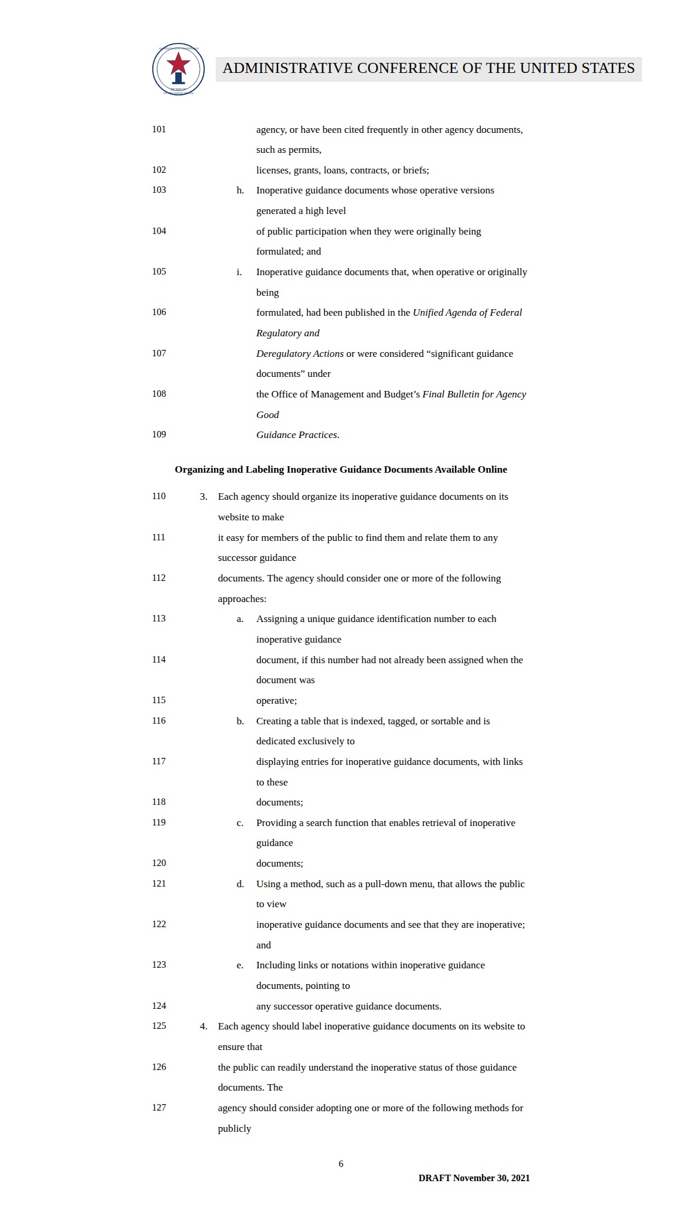MCMXLIV ADMINISTRATIVE CONFERENCE OF THE UNITED STATES
ADMINISTRATIVE CONFERENCE OF THE UNITED STATES
101
agency, or have been cited frequently in other agency documents, such as permits,
102
licenses, grants, loans, contracts, or briefs;
103
h. Inoperative guidance documents whose operative versions generated a high level
104
of public participation when they were originally being formulated; and
105
i. Inoperative guidance documents that, when operative or originally being
106
formulated, had been published in the Unified Agenda of Federal Regulatory and
107
Deregulatory Actions or were considered “significant guidance documents” under
108
the Office of Management and Budget’s Final Bulletin for Agency Good
109
Guidance Practices.
Organizing and Labeling Inoperative Guidance Documents Available Online
110
3. Each agency should organize its inoperative guidance documents on its website to make
111
it easy for members of the public to find them and relate them to any successor guidance
112
documents. The agency should consider one or more of the following approaches:
113
a. Assigning a unique guidance identification number to each inoperative guidance
114
document, if this number had not already been assigned when the document was
115
operative;
116
b. Creating a table that is indexed, tagged, or sortable and is dedicated exclusively to
117
displaying entries for inoperative guidance documents, with links to these
118
documents;
119
c. Providing a search function that enables retrieval of inoperative guidance
120
documents;
121
d. Using a method, such as a pull-down menu, that allows the public to view
122
inoperative guidance documents and see that they are inoperative; and
123
e. Including links or notations within inoperative guidance documents, pointing to
124
any successor operative guidance documents.
125
4. Each agency should label inoperative guidance documents on its website to ensure that
126
the public can readily understand the inoperative status of those guidance documents. The
127
agency should consider adopting one or more of the following methods for publicly
6
DRAFT November 30, 2021